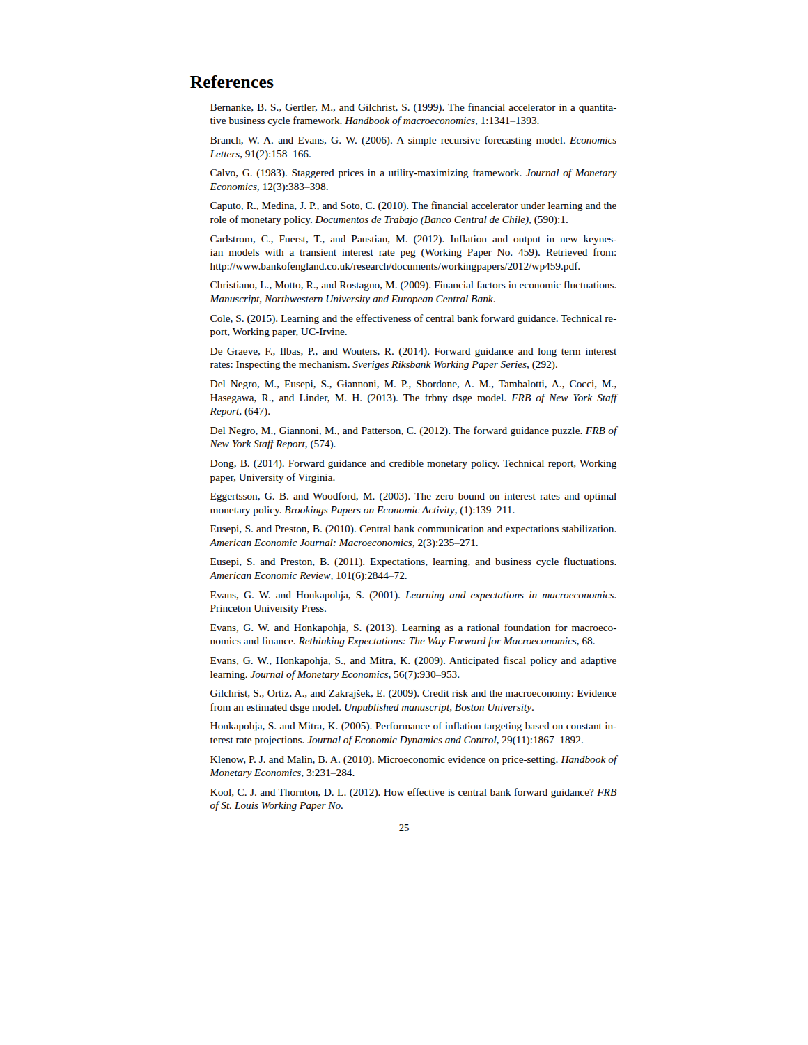References
Bernanke, B. S., Gertler, M., and Gilchrist, S. (1999). The financial accelerator in a quantitative business cycle framework. Handbook of macroeconomics, 1:1341–1393.
Branch, W. A. and Evans, G. W. (2006). A simple recursive forecasting model. Economics Letters, 91(2):158–166.
Calvo, G. (1983). Staggered prices in a utility-maximizing framework. Journal of Monetary Economics, 12(3):383–398.
Caputo, R., Medina, J. P., and Soto, C. (2010). The financial accelerator under learning and the role of monetary policy. Documentos de Trabajo (Banco Central de Chile), (590):1.
Carlstrom, C., Fuerst, T., and Paustian, M. (2012). Inflation and output in new keynesian models with a transient interest rate peg (Working Paper No. 459). Retrieved from: http://www.bankofengland.co.uk/research/documents/workingpapers/2012/wp459.pdf.
Christiano, L., Motto, R., and Rostagno, M. (2009). Financial factors in economic fluctuations. Manuscript, Northwestern University and European Central Bank.
Cole, S. (2015). Learning and the effectiveness of central bank forward guidance. Technical report, Working paper, UC-Irvine.
De Graeve, F., Ilbas, P., and Wouters, R. (2014). Forward guidance and long term interest rates: Inspecting the mechanism. Sveriges Riksbank Working Paper Series, (292).
Del Negro, M., Eusepi, S., Giannoni, M. P., Sbordone, A. M., Tambalotti, A., Cocci, M., Hasegawa, R., and Linder, M. H. (2013). The frbny dsge model. FRB of New York Staff Report, (647).
Del Negro, M., Giannoni, M., and Patterson, C. (2012). The forward guidance puzzle. FRB of New York Staff Report, (574).
Dong, B. (2014). Forward guidance and credible monetary policy. Technical report, Working paper, University of Virginia.
Eggertsson, G. B. and Woodford, M. (2003). The zero bound on interest rates and optimal monetary policy. Brookings Papers on Economic Activity, (1):139–211.
Eusepi, S. and Preston, B. (2010). Central bank communication and expectations stabilization. American Economic Journal: Macroeconomics, 2(3):235–271.
Eusepi, S. and Preston, B. (2011). Expectations, learning, and business cycle fluctuations. American Economic Review, 101(6):2844–72.
Evans, G. W. and Honkapohja, S. (2001). Learning and expectations in macroeconomics. Princeton University Press.
Evans, G. W. and Honkapohja, S. (2013). Learning as a rational foundation for macroeconomics and finance. Rethinking Expectations: The Way Forward for Macroeconomics, 68.
Evans, G. W., Honkapohja, S., and Mitra, K. (2009). Anticipated fiscal policy and adaptive learning. Journal of Monetary Economics, 56(7):930–953.
Gilchrist, S., Ortiz, A., and Zakrajšek, E. (2009). Credit risk and the macroeconomy: Evidence from an estimated dsge model. Unpublished manuscript, Boston University.
Honkapohja, S. and Mitra, K. (2005). Performance of inflation targeting based on constant interest rate projections. Journal of Economic Dynamics and Control, 29(11):1867–1892.
Klenow, P. J. and Malin, B. A. (2010). Microeconomic evidence on price-setting. Handbook of Monetary Economics, 3:231–284.
Kool, C. J. and Thornton, D. L. (2012). How effective is central bank forward guidance? FRB of St. Louis Working Paper No.
25